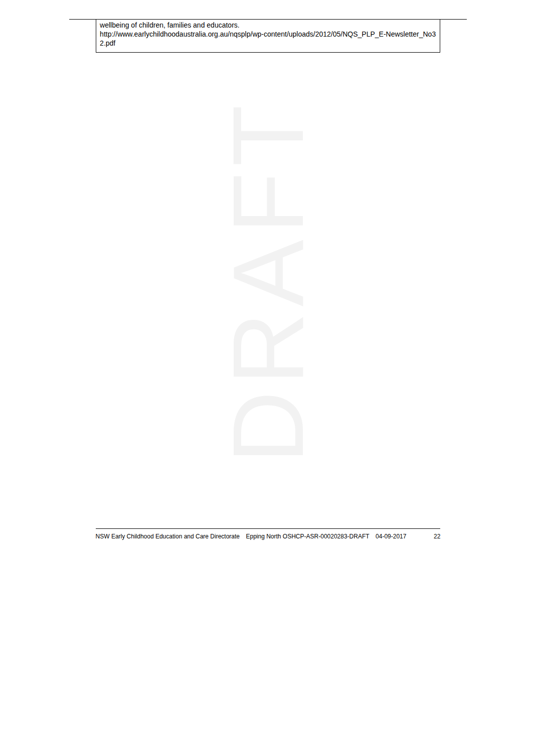wellbeing of children, families and educators.
http://www.earlychildhoodaustralia.org.au/nqsplp/wp-content/uploads/2012/05/NQS_PLP_E-Newsletter_No32.pdf
DRAFT
NSW Early Childhood Education and Care Directorate
Epping North OSHCP-ASR-00020283-DRAFT
04-09-2017
22